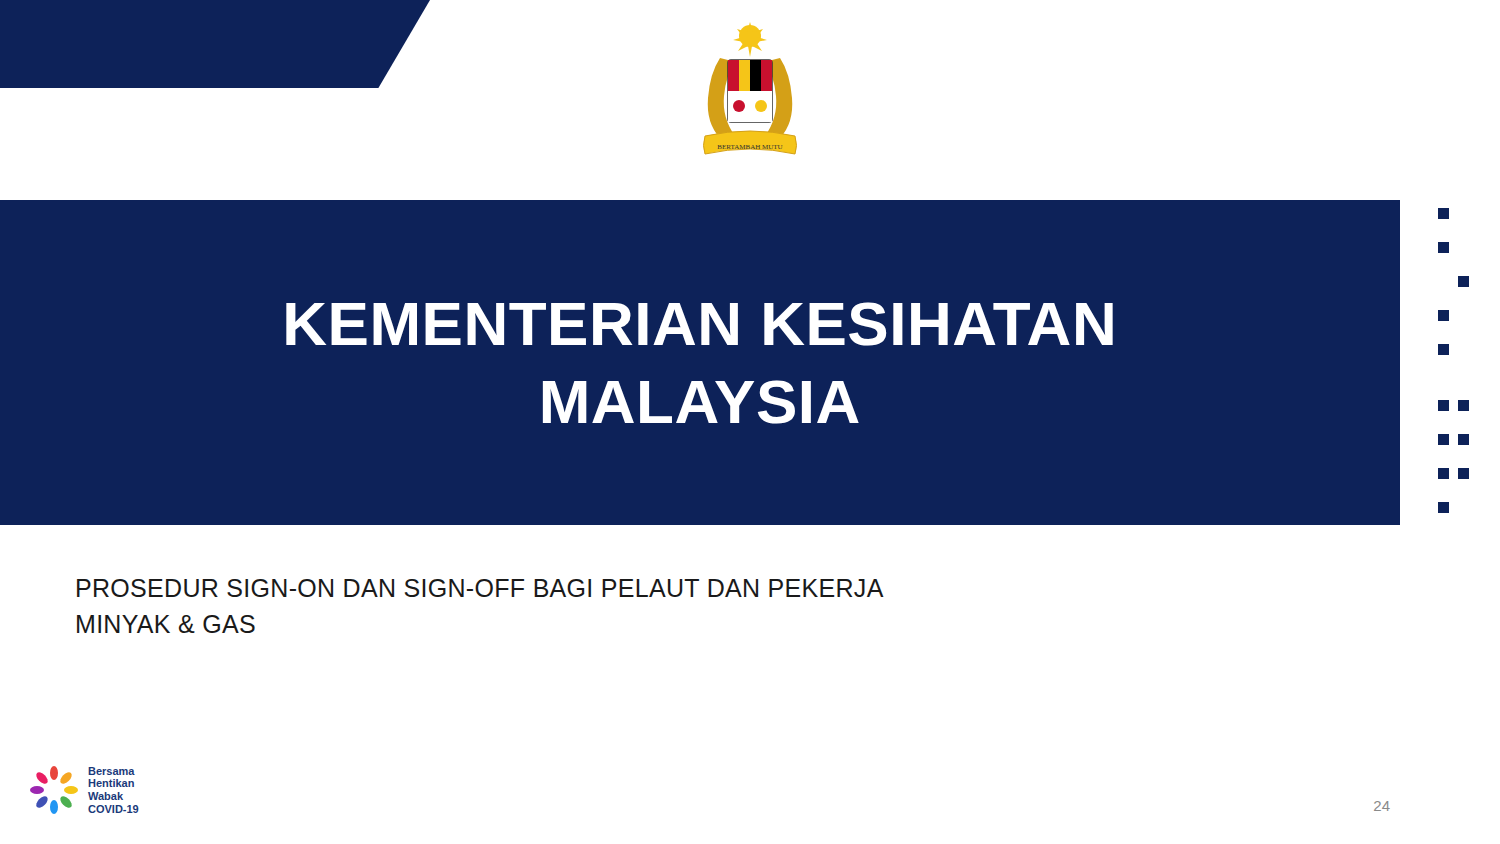KEMENTERIAN KESIHATAN
MALAYSIA
PROSEDUR SIGN-ON DAN SIGN-OFF BAGI PELAUT DAN PEKERJA
MINYAK & GAS
Bersama Hentikan Wabak COVID-19
24